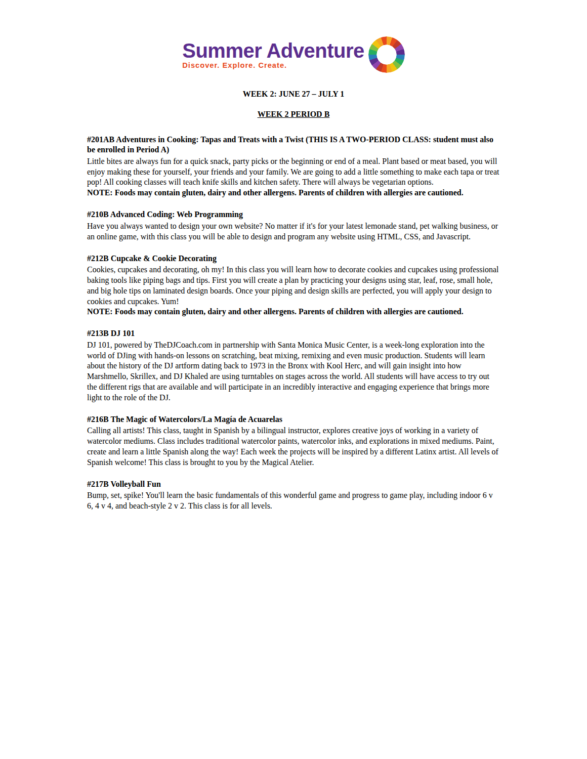Summer Adventure
Discover. Explore. Create.
WEEK 2: JUNE 27 – JULY 1
WEEK 2 PERIOD B
#201AB Adventures in Cooking: Tapas and Treats with a Twist (THIS IS A TWO-PERIOD CLASS: student must also be enrolled in Period A)
Little bites are always fun for a quick snack, party picks or the beginning or end of a meal. Plant based or meat based, you will enjoy making these for yourself, your friends and your family. We are going to add a little something to make each tapa or treat pop! All cooking classes will teach knife skills and kitchen safety. There will always be vegetarian options.
NOTE: Foods may contain gluten, dairy and other allergens. Parents of children with allergies are cautioned.
#210B Advanced Coding: Web Programming
Have you always wanted to design your own website? No matter if it's for your latest lemonade stand, pet walking business, or an online game, with this class you will be able to design and program any website using HTML, CSS, and Javascript.
#212B Cupcake & Cookie Decorating
Cookies, cupcakes and decorating, oh my! In this class you will learn how to decorate cookies and cupcakes using professional baking tools like piping bags and tips. First you will create a plan by practicing your designs using star, leaf, rose, small hole, and big hole tips on laminated design boards. Once your piping and design skills are perfected, you will apply your design to cookies and cupcakes. Yum!
NOTE: Foods may contain gluten, dairy and other allergens. Parents of children with allergies are cautioned.
#213B DJ 101
DJ 101, powered by TheDJCoach.com in partnership with Santa Monica Music Center, is a week-long exploration into the world of DJing with hands-on lessons on scratching, beat mixing, remixing and even music production. Students will learn about the history of the DJ artform dating back to 1973 in the Bronx with Kool Herc, and will gain insight into how Marshmello, Skrillex, and DJ Khaled are using turntables on stages across the world. All students will have access to try out the different rigs that are available and will participate in an incredibly interactive and engaging experience that brings more light to the role of the DJ.
#216B The Magic of Watercolors/La Magía de Acuarelas
Calling all artists! This class, taught in Spanish by a bilingual instructor, explores creative joys of working in a variety of watercolor mediums. Class includes traditional watercolor paints, watercolor inks, and explorations in mixed mediums. Paint, create and learn a little Spanish along the way! Each week the projects will be inspired by a different Latinx artist. All levels of Spanish welcome! This class is brought to you by the Magical Atelier.
#217B Volleyball Fun
Bump, set, spike! You'll learn the basic fundamentals of this wonderful game and progress to game play, including indoor 6 v 6, 4 v 4, and beach-style 2 v 2. This class is for all levels.